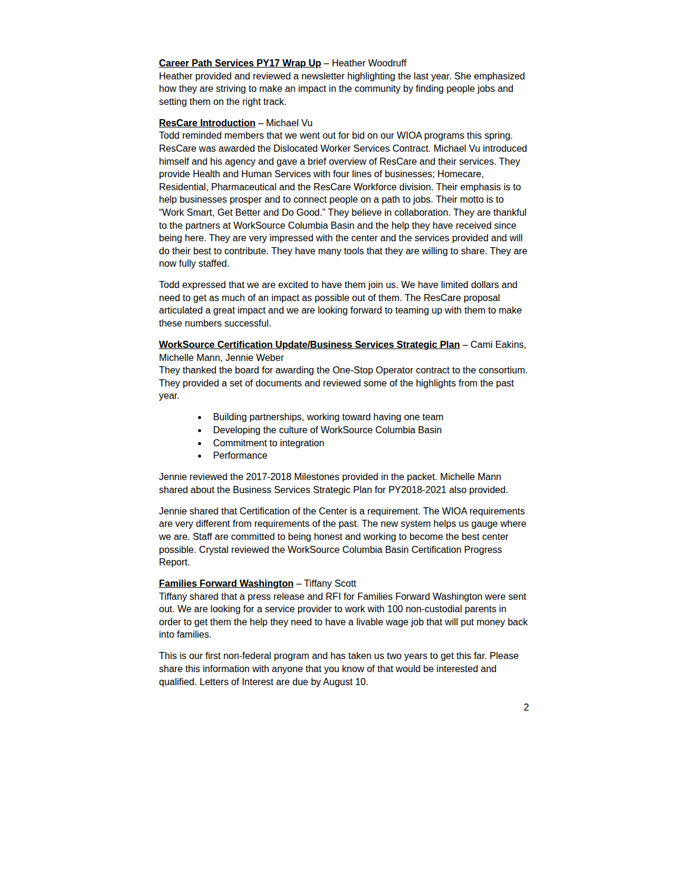Career Path Services PY17 Wrap Up – Heather Woodruff
Heather provided and reviewed a newsletter highlighting the last year. She emphasized how they are striving to make an impact in the community by finding people jobs and setting them on the right track.
ResCare Introduction – Michael Vu
Todd reminded members that we went out for bid on our WIOA programs this spring. ResCare was awarded the Dislocated Worker Services Contract. Michael Vu introduced himself and his agency and gave a brief overview of ResCare and their services. They provide Health and Human Services with four lines of businesses; Homecare, Residential, Pharmaceutical and the ResCare Workforce division. Their emphasis is to help businesses prosper and to connect people on a path to jobs. Their motto is to “Work Smart, Get Better and Do Good.” They believe in collaboration. They are thankful to the partners at WorkSource Columbia Basin and the help they have received since being here. They are very impressed with the center and the services provided and will do their best to contribute. They have many tools that they are willing to share. They are now fully staffed.
Todd expressed that we are excited to have them join us. We have limited dollars and need to get as much of an impact as possible out of them. The ResCare proposal articulated a great impact and we are looking forward to teaming up with them to make these numbers successful.
WorkSource Certification Update/Business Services Strategic Plan – Cami Eakins, Michelle Mann, Jennie Weber
They thanked the board for awarding the One-Stop Operator contract to the consortium. They provided a set of documents and reviewed some of the highlights from the past year.
Building partnerships, working toward having one team
Developing the culture of WorkSource Columbia Basin
Commitment to integration
Performance
Jennie reviewed the 2017-2018 Milestones provided in the packet. Michelle Mann shared about the Business Services Strategic Plan for PY2018-2021 also provided.
Jennie shared that Certification of the Center is a requirement. The WIOA requirements are very different from requirements of the past. The new system helps us gauge where we are. Staff are committed to being honest and working to become the best center possible. Crystal reviewed the WorkSource Columbia Basin Certification Progress Report.
Families Forward Washington – Tiffany Scott
Tiffany shared that a press release and RFI for Families Forward Washington were sent out. We are looking for a service provider to work with 100 non-custodial parents in order to get them the help they need to have a livable wage job that will put money back into families.
This is our first non-federal program and has taken us two years to get this far. Please share this information with anyone that you know of that would be interested and qualified. Letters of Interest are due by August 10.
2